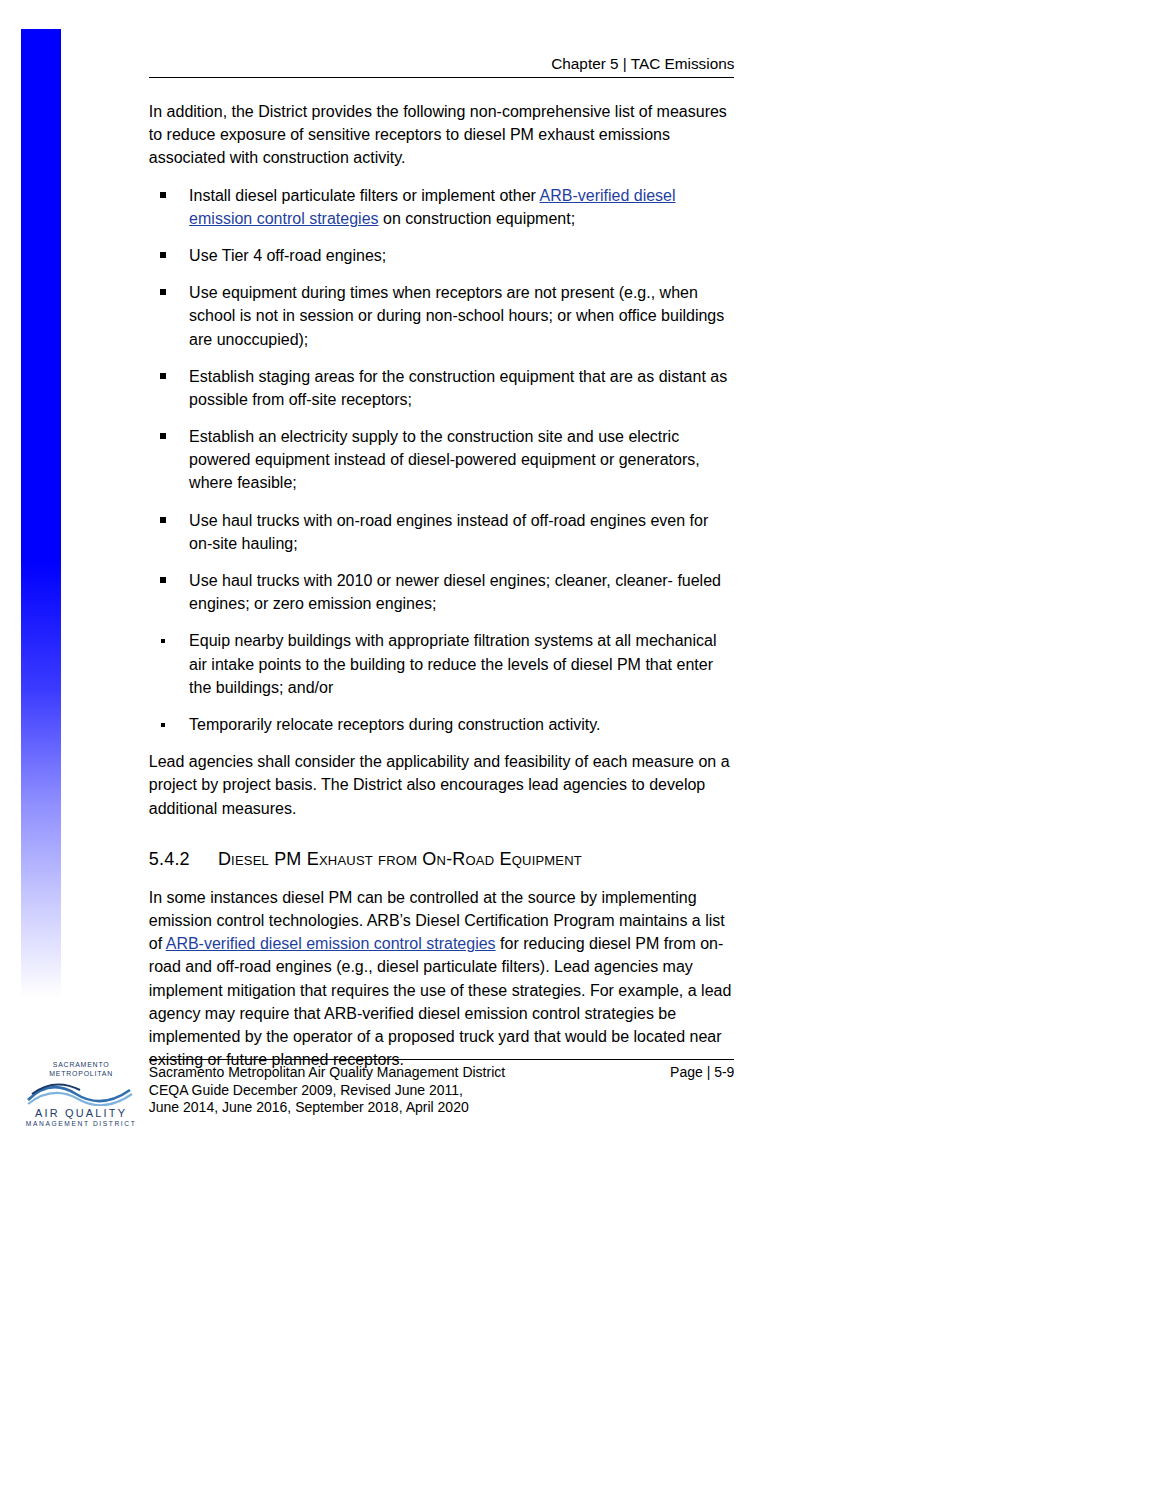Chapter 5 | TAC Emissions
In addition, the District provides the following non-comprehensive list of measures to reduce exposure of sensitive receptors to diesel PM exhaust emissions associated with construction activity.
Install diesel particulate filters or implement other ARB-verified diesel emission control strategies on construction equipment;
Use Tier 4 off-road engines;
Use equipment during times when receptors are not present (e.g., when school is not in session or during non-school hours; or when office buildings are unoccupied);
Establish staging areas for the construction equipment that are as distant as possible from off-site receptors;
Establish an electricity supply to the construction site and use electric powered equipment instead of diesel-powered equipment or generators, where feasible;
Use haul trucks with on-road engines instead of off-road engines even for on-site hauling;
Use haul trucks with 2010 or newer diesel engines; cleaner, cleaner- fueled engines; or zero emission engines;
Equip nearby buildings with appropriate filtration systems at all mechanical air intake points to the building to reduce the levels of diesel PM that enter the buildings; and/or
Temporarily relocate receptors during construction activity.
Lead agencies shall consider the applicability and feasibility of each measure on a project by project basis. The District also encourages lead agencies to develop additional measures.
5.4.2 Diesel PM Exhaust from On-Road Equipment
In some instances diesel PM can be controlled at the source by implementing emission control technologies. ARB’s Diesel Certification Program maintains a list of ARB-verified diesel emission control strategies for reducing diesel PM from on-road and off-road engines (e.g., diesel particulate filters). Lead agencies may implement mitigation that requires the use of these strategies. For example, a lead agency may require that ARB-verified diesel emission control strategies be implemented by the operator of a proposed truck yard that would be located near existing or future planned receptors.
Sacramento Metropolitan Air Quality Management District
CEQA Guide December 2009, Revised June 2011,
June 2014, June 2016, September 2018, April 2020
Page | 5-9
SACRAMENTO METROPOLITAN
AIR QUALITY
MANAGEMENT DISTRICT